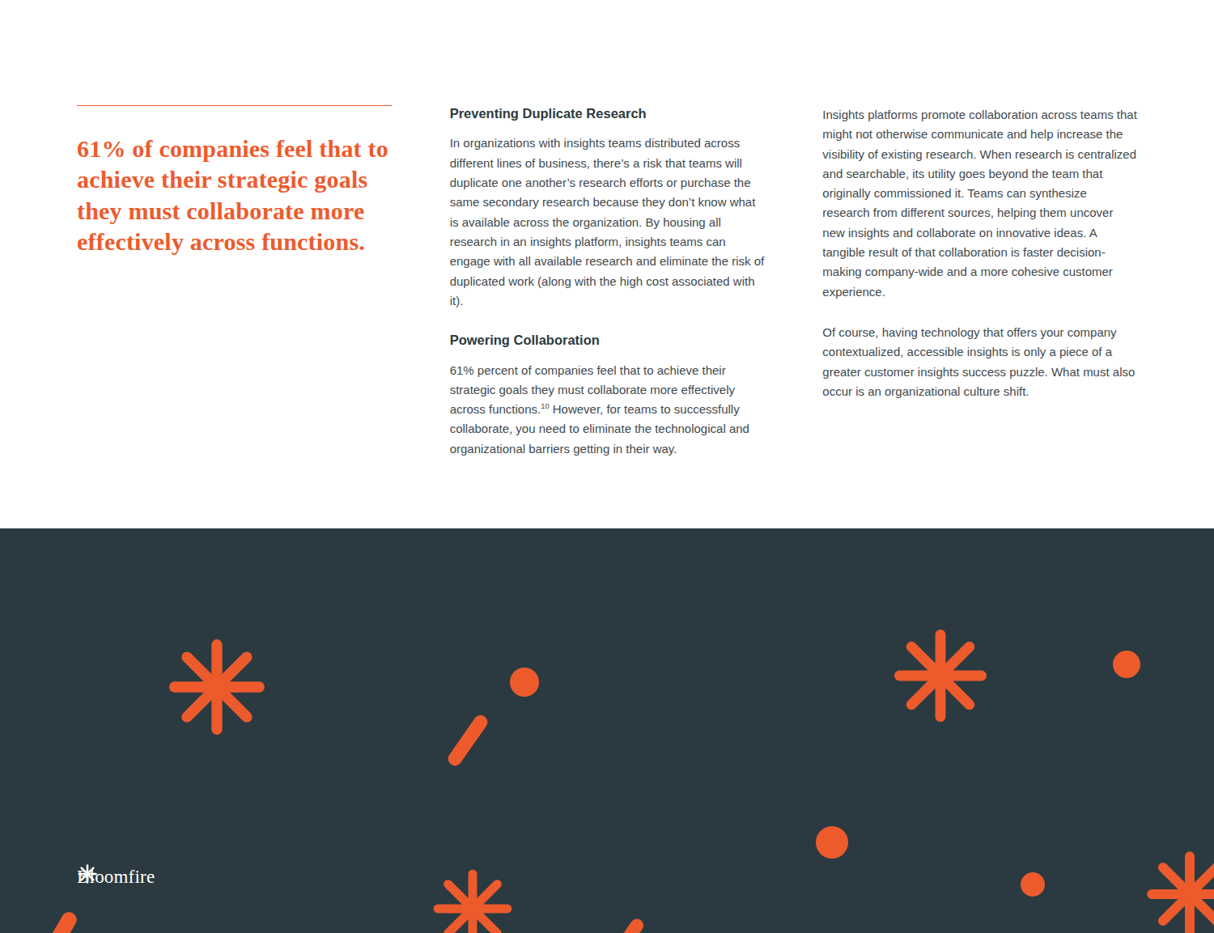61% of companies feel that to achieve their strategic goals they must collaborate more effectively across functions.
Preventing Duplicate Research
In organizations with insights teams distributed across different lines of business, there’s a risk that teams will duplicate one another’s research efforts or purchase the same secondary research because they don’t know what is available across the organization. By housing all research in an insights platform, insights teams can engage with all available research and eliminate the risk of duplicated work (along with the high cost associated with it).
Powering Collaboration
61% percent of companies feel that to achieve their strategic goals they must collaborate more effectively across functions.10 However, for teams to successfully collaborate, you need to eliminate the technological and organizational barriers getting in their way.
Insights platforms promote collaboration across teams that might not otherwise communicate and help increase the visibility of existing research. When research is centralized and searchable, its utility goes beyond the team that originally commissioned it. Teams can synthesize research from different sources, helping them uncover new insights and collaborate on innovative ideas. A tangible result of that collaboration is faster decision- making company-wide and a more cohesive customer experience.
Of course, having technology that offers your company contextualized, accessible insights is only a piece of a greater customer insights success puzzle. What must also occur is an organizational culture shift.
Bloomfire